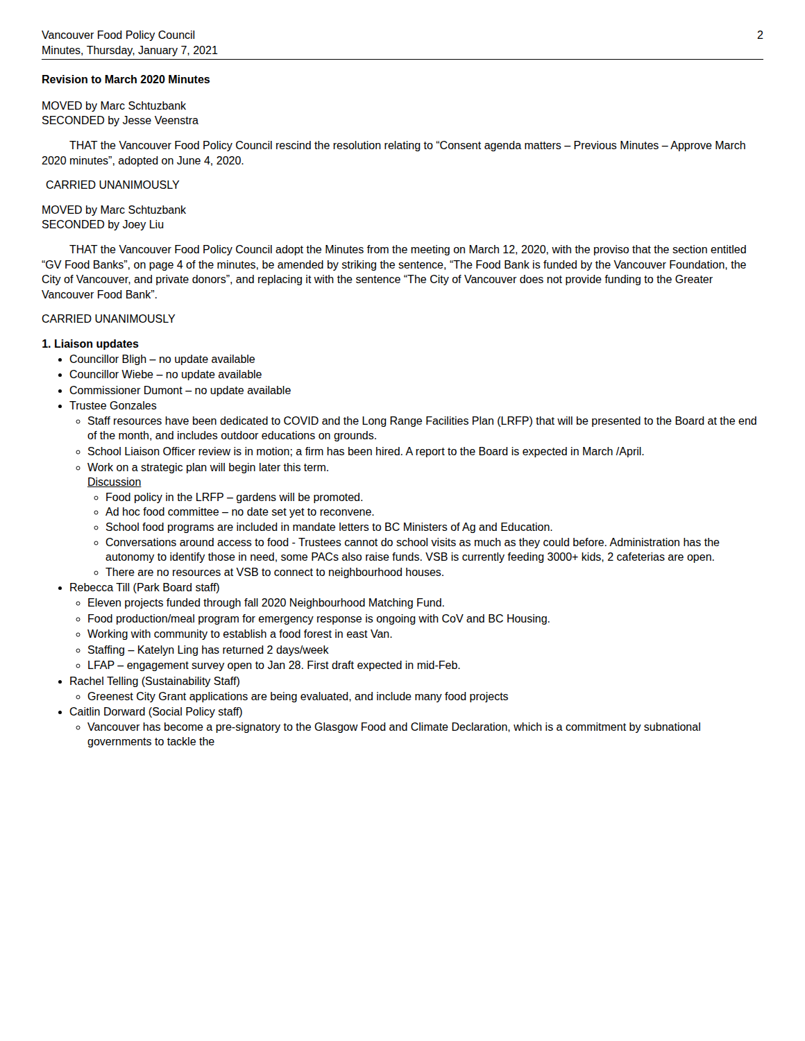Vancouver Food Policy Council
Minutes, Thursday, January 7, 2021
2
Revision to March 2020 Minutes
MOVED by Marc Schtuzbank
SECONDED by Jesse Veenstra
THAT the Vancouver Food Policy Council rescind the resolution relating to “Consent agenda matters – Previous Minutes – Approve March 2020 minutes”, adopted on June 4, 2020.
CARRIED UNANIMOUSLY
MOVED by Marc Schtuzbank
SECONDED by Joey Liu
THAT the Vancouver Food Policy Council adopt the Minutes from the meeting on March 12, 2020, with the proviso that the section entitled “GV Food Banks”, on page 4 of the minutes, be amended by striking the sentence, “The Food Bank is funded by the Vancouver Foundation, the City of Vancouver, and private donors”, and replacing it with the sentence “The City of Vancouver does not provide funding to the Greater Vancouver Food Bank”.
CARRIED UNANIMOUSLY
Liaison updates
Councillor Bligh – no update available
Councillor Wiebe – no update available
Commissioner Dumont – no update available
Trustee Gonzales
Staff resources have been dedicated to COVID and the Long Range Facilities Plan (LRFP) that will be presented to the Board at the end of the month, and includes outdoor educations on grounds.
School Liaison Officer review is in motion; a firm has been hired. A report to the Board is expected in March /April.
Work on a strategic plan will begin later this term.
Discussion
Food policy in the LRFP – gardens will be promoted.
Ad hoc food committee – no date set yet to reconvene.
School food programs are included in mandate letters to BC Ministers of Ag and Education.
Conversations around access to food - Trustees cannot do school visits as much as they could before. Administration has the autonomy to identify those in need, some PACs also raise funds. VSB is currently feeding 3000+ kids, 2 cafeterias are open.
There are no resources at VSB to connect to neighbourhood houses.
Rebecca Till (Park Board staff)
Eleven projects funded through fall 2020 Neighbourhood Matching Fund.
Food production/meal program for emergency response is ongoing with CoV and BC Housing.
Working with community to establish a food forest in east Van.
Staffing – Katelyn Ling has returned 2 days/week
LFAP – engagement survey open to Jan 28. First draft expected in mid-Feb.
Rachel Telling (Sustainability Staff)
Greenest City Grant applications are being evaluated, and include many food projects
Caitlin Dorward (Social Policy staff)
Vancouver has become a pre-signatory to the Glasgow Food and Climate Declaration, which is a commitment by subnational governments to tackle the